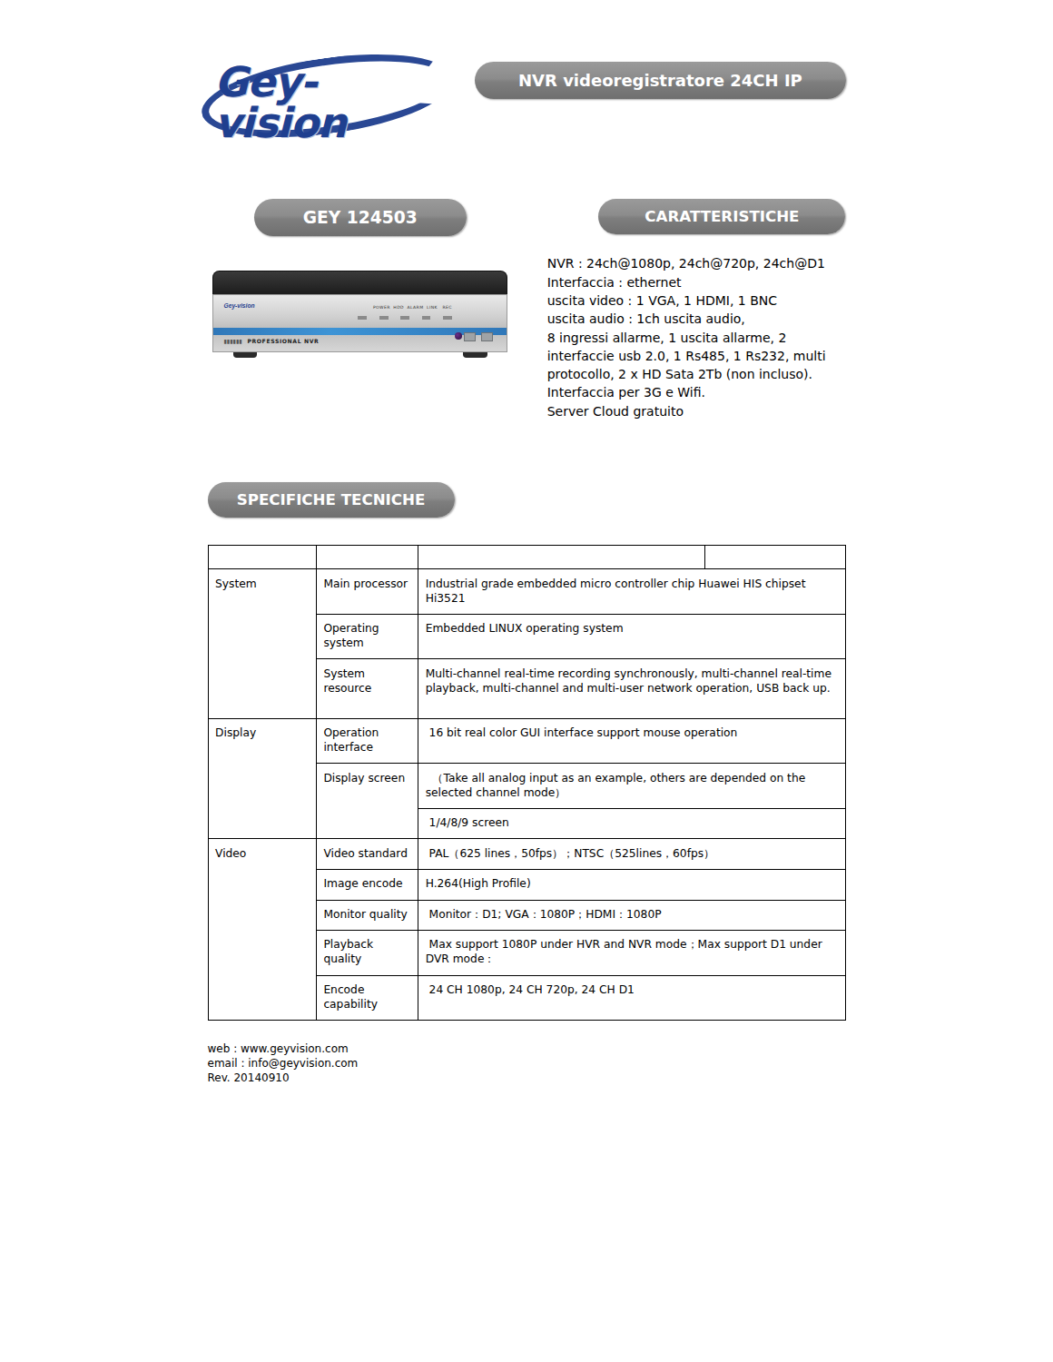Gey-vision
NVR videoregistratore 24CH IP
GEY 124503
Gey-vision
POWER HDD ALARM LINK REC
▮▮▮▮▮▮PROFESSIONAL NVR
CARATTERISTICHE
NVR : 24ch@1080p, 24ch@720p, 24ch@D1
Interfaccia : ethernet
uscita video : 1 VGA, 1 HDMI, 1 BNC
uscita audio : 1ch uscita audio,
8 ingressi allarme, 1 uscita allarme, 2 interfaccie usb 2.0, 1 Rs485, 1 Rs232, multi protocollo, 2 x HD Sata 2Tb (non incluso).
Interfaccia per 3G e Wifi.
Server Cloud gratuito
SPECIFICHE TECNICHE
| System | Main processor | Industrial grade embedded micro controller chip Huawei HIS chipset Hi3521 |
| Operating system | Embedded LINUX operating system |
| System resource | Multi-channel real-time recording synchronously, multi-channel real-time playback, multi-channel and multi-user network operation, USB back up. |
| Display | Operation interface | 16 bit real color GUI interface support mouse operation |
| Display screen | （Take all analog input as an example, others are depended on the selected channel mode） |
| 1/4/8/9 screen |
| Video | Video standard | PAL（625 lines，50fps）；NTSC（525lines，60fps） |
| Image encode | H.264(High Profile) |
| Monitor quality | Monitor：D1; VGA：1080P；HDMI：1080P |
| Playback quality | Max support 1080P under HVR and NVR mode；Max support D1 under DVR mode： |
| Encode capability | 24 CH 1080p, 24 CH 720p, 24 CH D1 |
web : www.geyvision.com
email : info@geyvision.com
Rev. 20140910